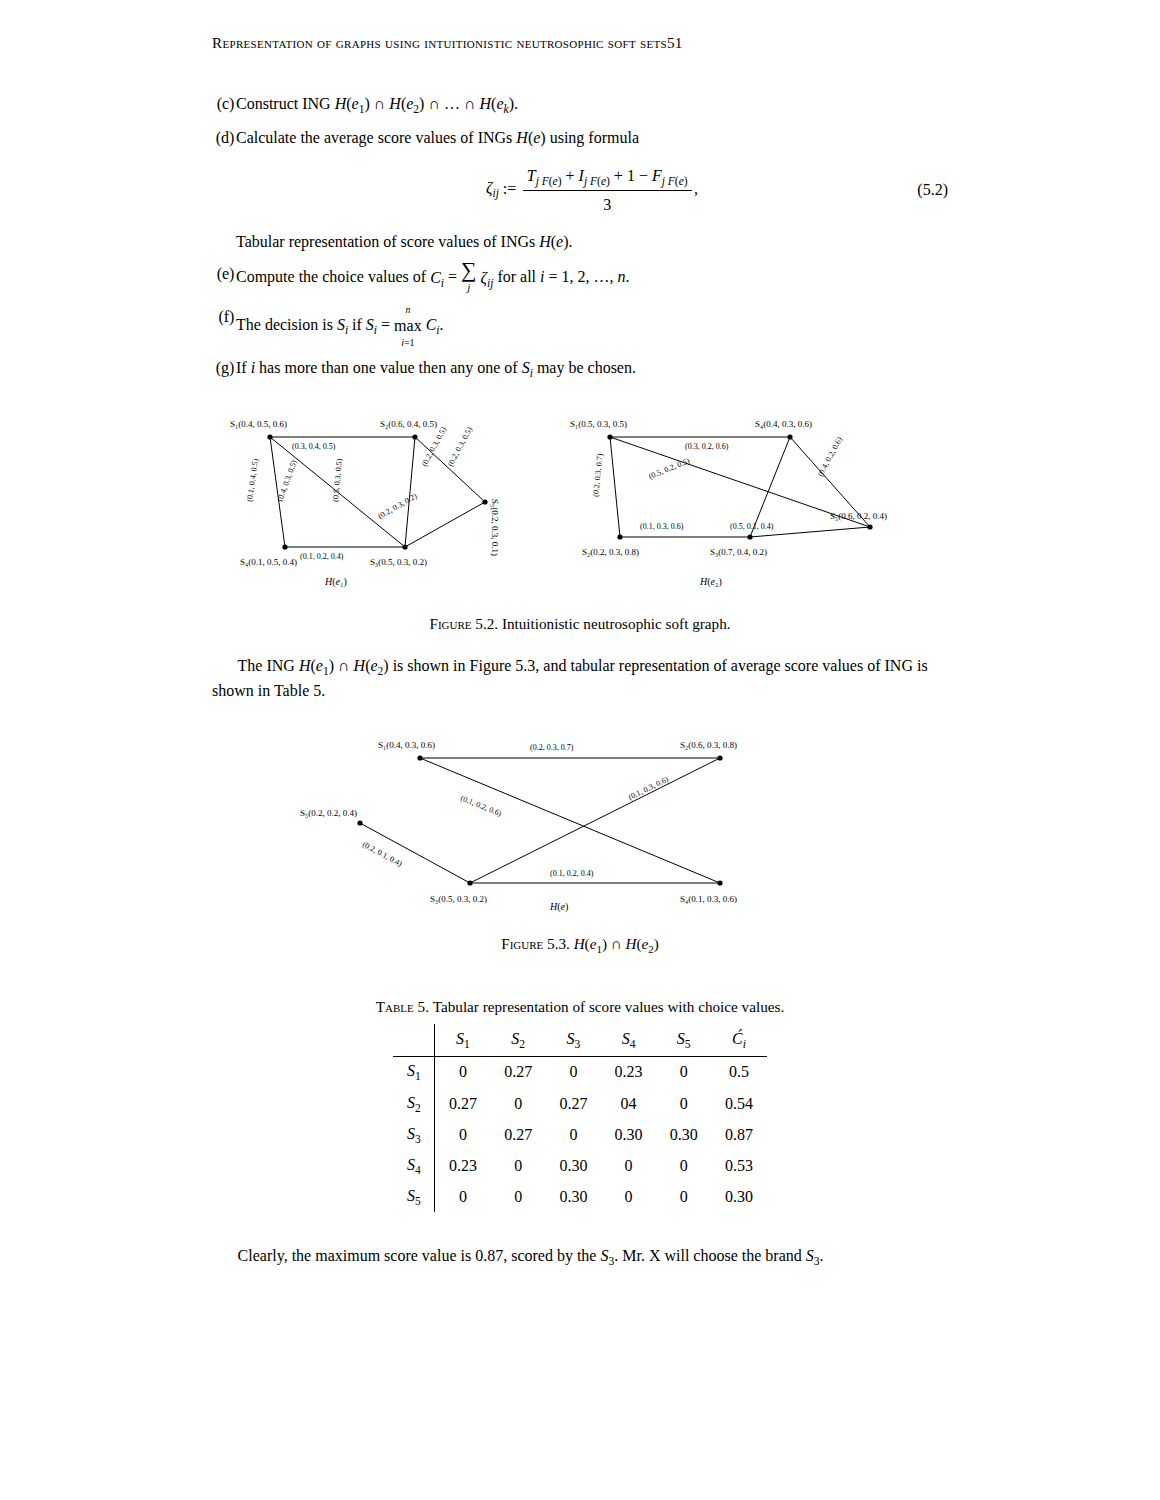Representation of graphs using intuitionistic neutrosophic soft sets51
(c) Construct ING H(e 1) ∩ H(e 2) ∩ … ∩ H(ek).
(d) Calculate the average score values of INGs H(e) using formula
ζij := Tj F(e) + Ij F(e) + 1 − Fj F(e) 3 , (5.2)
Tabular representation of score values of INGs H(e).
(e) Compute the choice values of Ci = ∑j ζij for all i = 1, 2, …, n.
(f) The decision is Si if Si = nmax i=1 Ci.
(g) If i has more than one value then any one of Si may be chosen.
S₁(0.4, 0.5, 0.6) S₂(0.6, 0.4, 0.5) S₅(0.2, 0.3, 0.1) S₃(0.5, 0.3, 0.2) S₄(0.1, 0.5, 0.4) (0.3, 0.4, 0.5) (0.1, 0.4, 0.5) (0.4, 0.3, 0.5) (0.5, 0.3, 0.5) (0.2, 0.3, 0.5) (0.2, 0.3, 0.5) (0.2, 0.3, 0.2) (0.1, 0.2, 0.4) H(e₁) S₁(0.5, 0.3, 0.5) S₄(0.4, 0.3, 0.6) S₅(0.6, 0.2, 0.4) S₃(0.7, 0.4, 0.2) S₂(0.2, 0.3, 0.8) (0.3, 0.2, 0.6) (0.2, 0.3, 0.7) (0.5, 0.2, 0.5) (0.4, 0.2, 0.6) (0.1, 0.3, 0.6) (0.5, 0.1, 0.4) H(e₂)
Figure 5.2. Intuitionistic neutrosophic soft graph.
The ING H(e 1) ∩ H(e 2) is shown in Figure 5.3, and tabular representation of average score values of ING is shown in Table 5.
S₁(0.4, 0.3, 0.6) S₂(0.6, 0.3, 0.8) S₅(0.2, 0.2, 0.4) S₃(0.5, 0.3, 0.2) S₄(0.1, 0.3, 0.6) (0.2, 0.3, 0.7) (0.1, 0.2, 0.6) (0.1, 0.3, 0.6) (0.2, 0.1, 0.4) (0.1, 0.2, 0.4) H(e)
Figure 5.3. H(e 1) ∩ H(e 2)
Table 5. Tabular representation of score values with choice values.
| | S 1 | S 2 | S 3 | S 4 | S 5 | Ć i |
| --- | --- | --- | --- | --- | --- | --- |
| S 1 | 0 | 0.27 | 0 | 0.23 | 0 | 0.5 |
| S 2 | 0.27 | 0 | 0.27 | 04 | 0 | 0.54 |
| S 3 | 0 | 0.27 | 0 | 0.30 | 0.30 | 0.87 |
| S 4 | 0.23 | 0 | 0.30 | 0 | 0 | 0.53 |
| S 5 | 0 | 0 | 0.30 | 0 | 0 | 0.30 |
Clearly, the maximum score value is 0.87, scored by the S 3. Mr. X will choose the brand S 3.